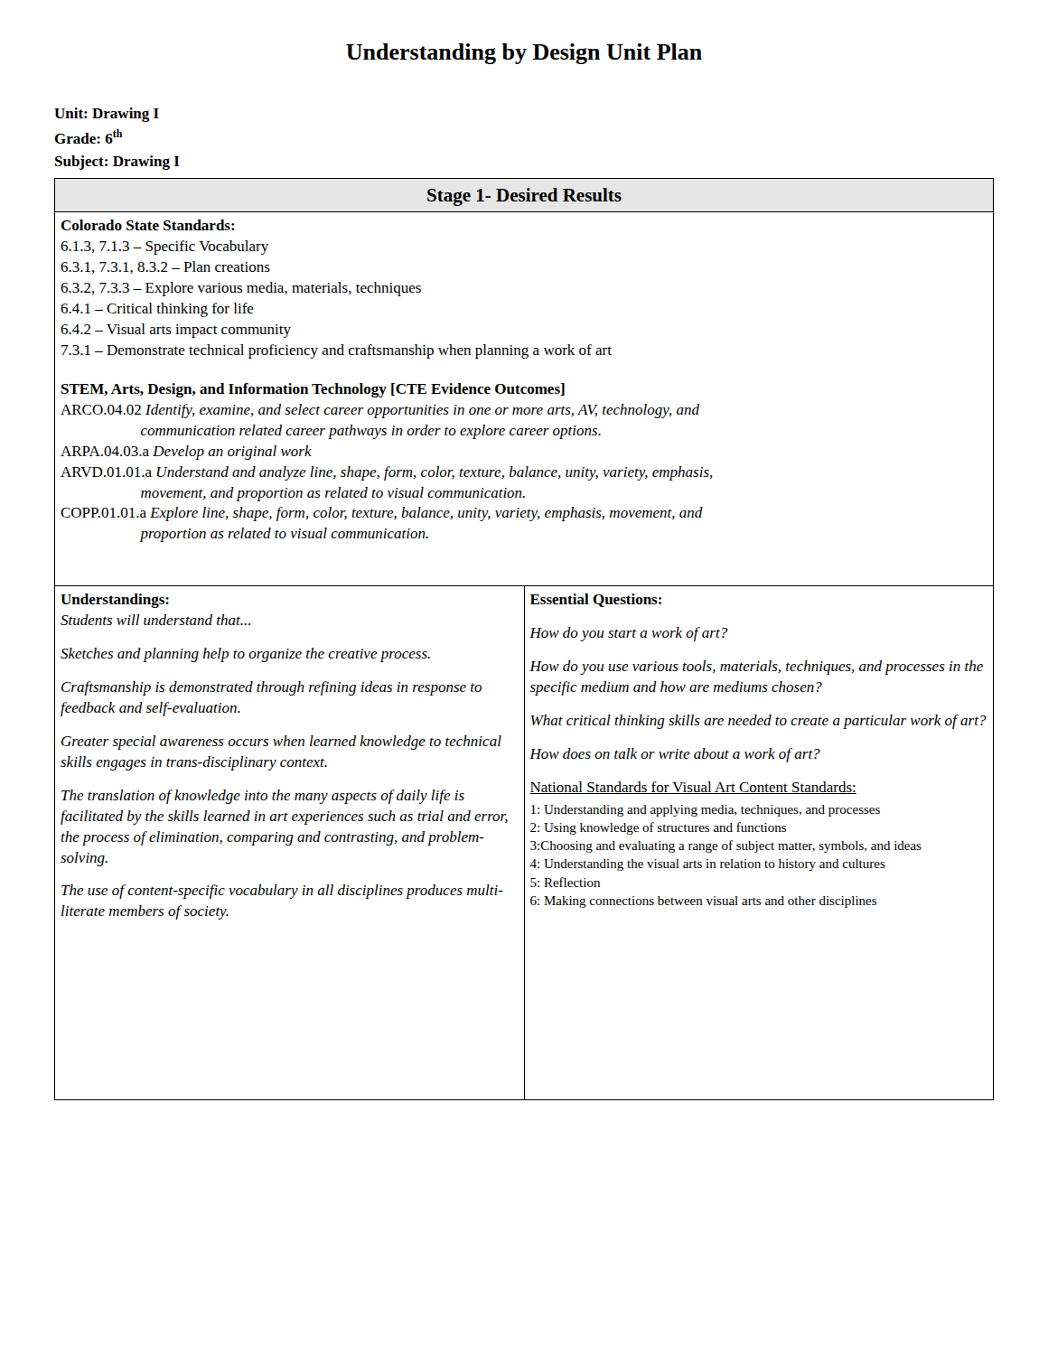Understanding by Design Unit Plan
Unit: Drawing I
Grade: 6th
Subject: Drawing I
| Stage 1- Desired Results |
| Colorado State Standards: 6.1.3, 7.1.3 – Specific Vocabulary 6.3.1, 7.3.1, 8.3.2 – Plan creations 6.3.2, 7.3.3 – Explore various media, materials, techniques 6.4.1 – Critical thinking for life 6.4.2 – Visual arts impact community 7.3.1 – Demonstrate technical proficiency and craftsmanship when planning a work of art STEM, Arts, Design, and Information Technology [CTE Evidence Outcomes] ARCO.04.02 Identify, examine, and select career opportunities in one or more arts, AV, technology, and communication related career pathways in order to explore career options. ARPA.04.03.a Develop an original work ARVD.01.01.a Understand and analyze line, shape, form, color, texture, balance, unity, variety, emphasis, movement, and proportion as related to visual communication. COPP.01.01.a Explore line, shape, form, color, texture, balance, unity, variety, emphasis, movement, and proportion as related to visual communication. |
| Understandings: Students will understand that... Sketches and planning help to organize the creative process. Craftsmanship is demonstrated through refining ideas in response to feedback and self-evaluation. Greater special awareness occurs when learned knowledge to technical skills engages in trans-disciplinary context. The translation of knowledge into the many aspects of daily life is facilitated by the skills learned in art experiences such as trial and error, the process of elimination, comparing and contrasting, and problem-solving. The use of content-specific vocabulary in all disciplines produces multi-literate members of society. | Essential Questions: How do you start a work of art? How do you use various tools, materials, techniques, and processes in the specific medium and how are mediums chosen? What critical thinking skills are needed to create a particular work of art? How does on talk or write about a work of art? National Standards for Visual Art Content Standards: 1: Understanding and applying media, techniques, and processes 2: Using knowledge of structures and functions 3:Choosing and evaluating a range of subject matter, symbols, and ideas 4: Understanding the visual arts in relation to history and cultures 5: Reflection 6: Making connections between visual arts and other disciplines |